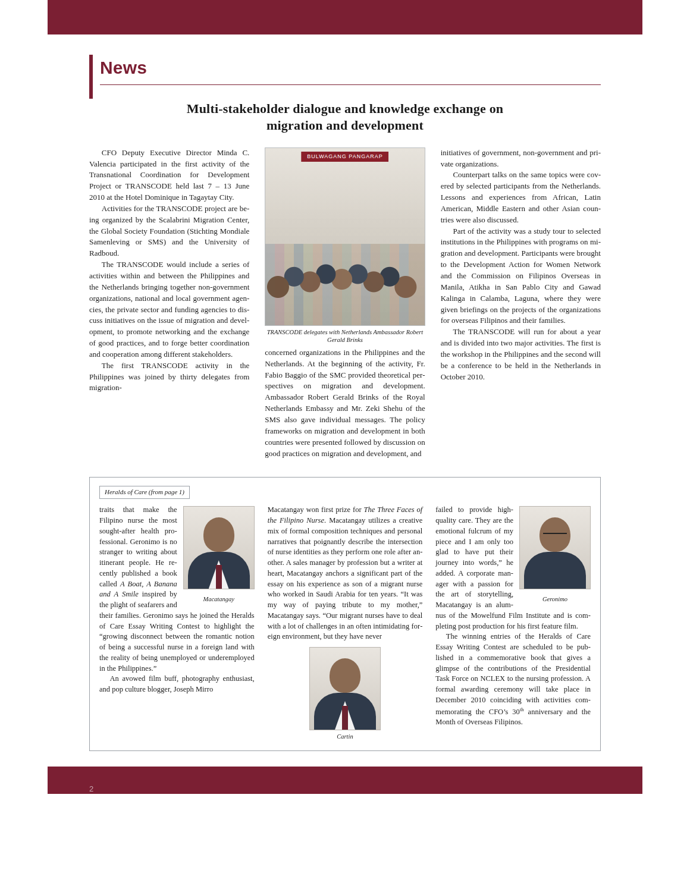News
Multi-stakeholder dialogue and knowledge exchange on
migration and development
CFO Deputy Executive Director Minda C. Valencia participated in the first activity of the Transnational Coordination for Development Project or TRANSCODE held last 7 – 13 June 2010 at the Hotel Dominique in Tagaytay City.
Activities for the TRANSCODE project are being organized by the Scalabrini Migration Center, the Global Society Foundation (Stichting Mondiale Samenleving or SMS) and the University of Radboud.
The TRANSCODE would include a series of activities within and between the Philippines and the Netherlands bringing together non-government organizations, national and local government agencies, the private sector and funding agencies to discuss initiatives on the issue of migration and development, to promote networking and the exchange of good practices, and to forge better coordination and cooperation among different stakeholders.
The first TRANSCODE activity in the Philippines was joined by thirty delegates from migration-
BULWAGANG PANGARAP
TRANSCODE delegates with Netherlands Ambassador Robert Gerald Brinks
concerned organizations in the Philippines and the Netherlands. At the beginning of the activity, Fr. Fabio Baggio of the SMC provided theoretical perspectives on migration and development. Ambassador Robert Gerald Brinks of the Royal Netherlands Embassy and Mr. Zeki Shehu of the SMS also gave individual messages. The policy frameworks on migration and development in both countries were presented followed by discussion on good practices on migration and development, and
initiatives of government, non-government and private organizations.
Counterpart talks on the same topics were covered by selected participants from the Netherlands. Lessons and experiences from African, Latin American, Middle Eastern and other Asian countries were also discussed.
Part of the activity was a study tour to selected institutions in the Philippines with programs on migration and development. Participants were brought to the Development Action for Women Network and the Commission on Filipinos Overseas in Manila, Atikha in San Pablo City and Gawad Kalinga in Calamba, Laguna, where they were given briefings on the projects of the organizations for overseas Filipinos and their families.
The TRANSCODE will run for about a year and is divided into two major activities. The first is the workshop in the Philippines and the second will be a conference to be held in the Netherlands in October 2010.
Heralds of Care (from page 1)
Macatangay
traits that make the Filipino nurse the most sought-after health professional. Geronimo is no stranger to writing about itinerant people. He recently published a book called A Boat, A Banana and A Smile inspired by the plight of seafarers and their families. Geronimo says he joined the Heralds of Care Essay Writing Contest to highlight the “growing disconnect between the romantic notion of being a successful nurse in a foreign land with the reality of being unemployed or underemployed in the Philippines.”
An avowed film buff, photography enthusiast, and pop culture blogger, Joseph Mirro
Macatangay won first prize for The Three Faces of the Filipino Nurse. Macatangay utilizes a creative mix of formal composition techniques and personal narratives that poignantly describe the intersection of nurse identities as they perform one role after another. A sales manager by profession but a writer at heart, Macatangay anchors a significant part of the essay on his experience as son of a migrant nurse who worked in Saudi Arabia for ten years. “It was my way of paying tribute to my mother,” Macatangay says. “Our migrant nurses have to deal with a lot of challenges in an often intimidating foreign environment, but they have never
Cartin
Geronimo
failed to provide high-quality care. They are the emotional fulcrum of my piece and I am only too glad to have put their journey into words,” he added. A corporate manager with a passion for the art of storytelling, Macatangay is an alumnus of the Mowelfund Film Institute and is completing post production for his first feature film.
The winning entries of the Heralds of Care Essay Writing Contest are scheduled to be published in a commemorative book that gives a glimpse of the contributions of the Presidential Task Force on NCLEX to the nursing profession. A formal awarding ceremony will take place in December 2010 coinciding with activities commemorating the CFO’s 30th anniversary and the Month of Overseas Filipinos.
2